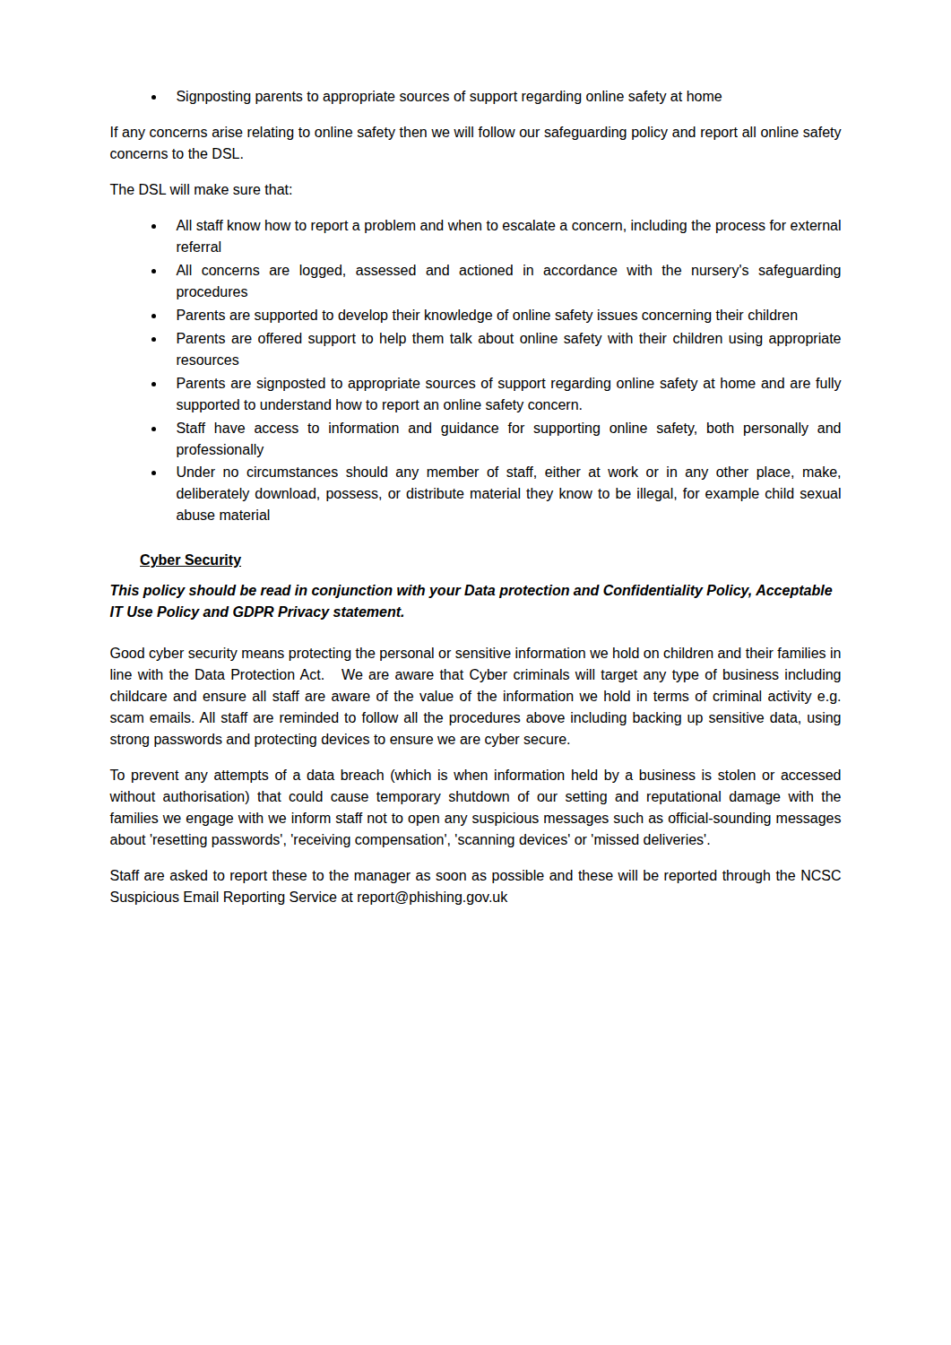Signposting parents to appropriate sources of support regarding online safety at home
If any concerns arise relating to online safety then we will follow our safeguarding policy and report all online safety concerns to the DSL.
The DSL will make sure that:
All staff know how to report a problem and when to escalate a concern, including the process for external referral
All concerns are logged, assessed and actioned in accordance with the nursery's safeguarding procedures
Parents are supported to develop their knowledge of online safety issues concerning their children
Parents are offered support to help them talk about online safety with their children using appropriate resources
Parents are signposted to appropriate sources of support regarding online safety at home and are fully supported to understand how to report an online safety concern.
Staff have access to information and guidance for supporting online safety, both personally and professionally
Under no circumstances should any member of staff, either at work or in any other place, make, deliberately download, possess, or distribute material they know to be illegal, for example child sexual abuse material
Cyber Security
This policy should be read in conjunction with your Data protection and Confidentiality Policy, Acceptable IT Use Policy and GDPR Privacy statement.
Good cyber security means protecting the personal or sensitive information we hold on children and their families in line with the Data Protection Act. We are aware that Cyber criminals will target any type of business including childcare and ensure all staff are aware of the value of the information we hold in terms of criminal activity e.g. scam emails. All staff are reminded to follow all the procedures above including backing up sensitive data, using strong passwords and protecting devices to ensure we are cyber secure.
To prevent any attempts of a data breach (which is when information held by a business is stolen or accessed without authorisation) that could cause temporary shutdown of our setting and reputational damage with the families we engage with we inform staff not to open any suspicious messages such as official-sounding messages about 'resetting passwords', 'receiving compensation', 'scanning devices' or 'missed deliveries'.
Staff are asked to report these to the manager as soon as possible and these will be reported through the NCSC Suspicious Email Reporting Service at report@phishing.gov.uk